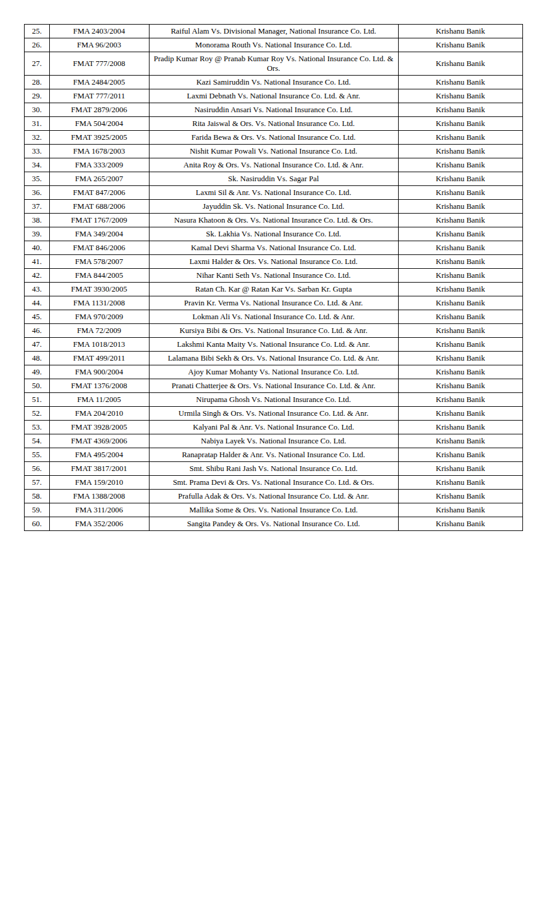| 25. | FMA 2403/2004 | Raiful Alam Vs. Divisional Manager, National Insurance Co. Ltd. | Krishanu Banik |
| 26. | FMA 96/2003 | Monorama Routh Vs. National Insurance Co. Ltd. | Krishanu Banik |
| 27. | FMAT 777/2008 | Pradip Kumar Roy @ Pranab Kumar Roy Vs. National Insurance Co. Ltd. & Ors. | Krishanu Banik |
| 28. | FMA 2484/2005 | Kazi Samiruddin Vs. National Insurance Co. Ltd. | Krishanu Banik |
| 29. | FMAT 777/2011 | Laxmi Debnath Vs. National Insurance Co. Ltd. & Anr. | Krishanu Banik |
| 30. | FMAT 2879/2006 | Nasiruddin Ansari Vs. National Insurance Co. Ltd. | Krishanu Banik |
| 31. | FMA 504/2004 | Rita Jaiswal & Ors. Vs. National Insurance Co. Ltd. | Krishanu Banik |
| 32. | FMAT 3925/2005 | Farida Bewa & Ors. Vs. National Insurance Co. Ltd. | Krishanu Banik |
| 33. | FMA 1678/2003 | Nishit Kumar Powali Vs. National Insurance Co. Ltd. | Krishanu Banik |
| 34. | FMA 333/2009 | Anita Roy & Ors. Vs. National Insurance Co. Ltd. & Anr. | Krishanu Banik |
| 35. | FMA 265/2007 | Sk. Nasiruddin Vs. Sagar Pal | Krishanu Banik |
| 36. | FMAT 847/2006 | Laxmi Sil & Anr. Vs. National Insurance Co. Ltd. | Krishanu Banik |
| 37. | FMAT 688/2006 | Jayuddin Sk. Vs. National Insurance Co. Ltd. | Krishanu Banik |
| 38. | FMAT 1767/2009 | Nasura Khatoon & Ors. Vs. National Insurance Co. Ltd. & Ors. | Krishanu Banik |
| 39. | FMA 349/2004 | Sk. Lakhia Vs. National Insurance Co. Ltd. | Krishanu Banik |
| 40. | FMAT 846/2006 | Kamal Devi Sharma Vs. National Insurance Co. Ltd. | Krishanu Banik |
| 41. | FMA 578/2007 | Laxmi Halder & Ors. Vs. National Insurance Co. Ltd. | Krishanu Banik |
| 42. | FMA 844/2005 | Nihar Kanti Seth Vs. National Insurance Co. Ltd. | Krishanu Banik |
| 43. | FMAT 3930/2005 | Ratan Ch. Kar @ Ratan Kar Vs. Sarban Kr. Gupta | Krishanu Banik |
| 44. | FMA 1131/2008 | Pravin Kr. Verma Vs. National Insurance Co. Ltd. & Anr. | Krishanu Banik |
| 45. | FMA 970/2009 | Lokman Ali Vs. National Insurance Co. Ltd. & Anr. | Krishanu Banik |
| 46. | FMA 72/2009 | Kursiya Bibi & Ors. Vs. National Insurance Co. Ltd. & Anr. | Krishanu Banik |
| 47. | FMA 1018/2013 | Lakshmi Kanta Maity Vs. National Insurance Co. Ltd. & Anr. | Krishanu Banik |
| 48. | FMAT 499/2011 | Lalamana Bibi Sekh & Ors. Vs. National Insurance Co. Ltd. & Anr. | Krishanu Banik |
| 49. | FMA 900/2004 | Ajoy Kumar Mohanty Vs. National Insurance Co. Ltd. | Krishanu Banik |
| 50. | FMAT 1376/2008 | Pranati Chatterjee & Ors. Vs. National Insurance Co. Ltd. & Anr. | Krishanu Banik |
| 51. | FMA 11/2005 | Nirupama Ghosh Vs. National Insurance Co. Ltd. | Krishanu Banik |
| 52. | FMA 204/2010 | Urmila Singh & Ors. Vs. National Insurance Co. Ltd. & Anr. | Krishanu Banik |
| 53. | FMAT 3928/2005 | Kalyani Pal & Anr. Vs. National Insurance Co. Ltd. | Krishanu Banik |
| 54. | FMAT 4369/2006 | Nabiya Layek Vs. National Insurance Co. Ltd. | Krishanu Banik |
| 55. | FMA 495/2004 | Ranapratap Halder & Anr. Vs. National Insurance Co. Ltd. | Krishanu Banik |
| 56. | FMAT 3817/2001 | Smt. Shibu Rani Jash Vs. National Insurance Co. Ltd. | Krishanu Banik |
| 57. | FMA 159/2010 | Smt. Prama Devi & Ors. Vs. National Insurance Co. Ltd. & Ors. | Krishanu Banik |
| 58. | FMA 1388/2008 | Prafulla Adak & Ors. Vs. National Insurance Co. Ltd. & Anr. | Krishanu Banik |
| 59. | FMA 311/2006 | Mallika Some & Ors. Vs. National Insurance Co. Ltd. | Krishanu Banik |
| 60. | FMA 352/2006 | Sangita Pandey & Ors. Vs. National Insurance Co. Ltd. | Krishanu Banik |